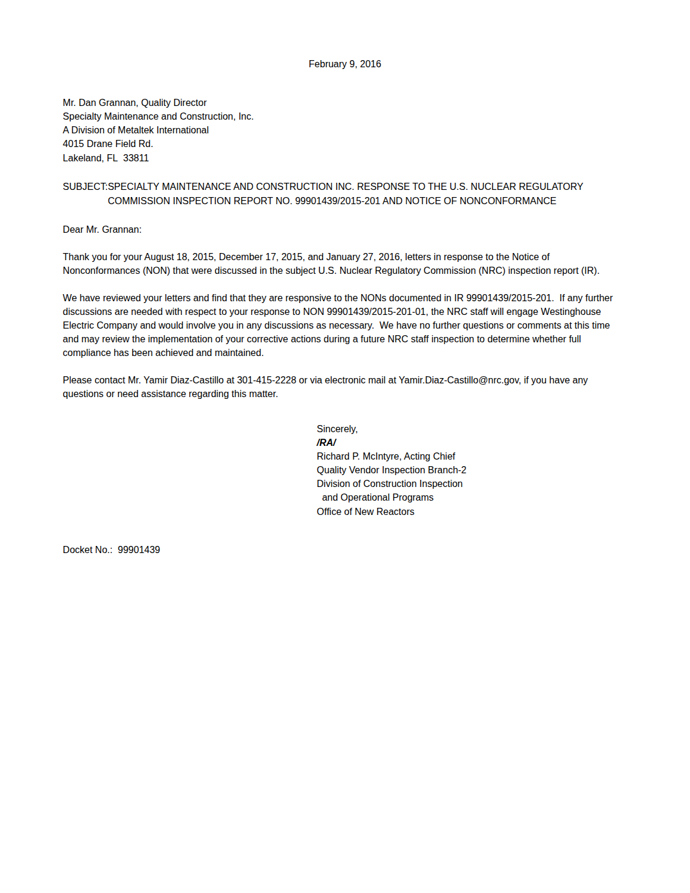February 9, 2016
Mr. Dan Grannan, Quality Director
Specialty Maintenance and Construction, Inc.
A Division of Metaltek International
4015 Drane Field Rd.
Lakeland, FL 33811
| SUBJECT: | SPECIALTY MAINTENANCE AND CONSTRUCTION INC. RESPONSE TO THE U.S. NUCLEAR REGULATORY COMMISSION INSPECTION REPORT NO. 99901439/2015-201 AND NOTICE OF NONCONFORMANCE |
Dear Mr. Grannan:
Thank you for your August 18, 2015, December 17, 2015, and January 27, 2016, letters in response to the Notice of Nonconformances (NON) that were discussed in the subject U.S. Nuclear Regulatory Commission (NRC) inspection report (IR).
We have reviewed your letters and find that they are responsive to the NONs documented in IR 99901439/2015-201. If any further discussions are needed with respect to your response to NON 99901439/2015-201-01, the NRC staff will engage Westinghouse Electric Company and would involve you in any discussions as necessary. We have no further questions or comments at this time and may review the implementation of your corrective actions during a future NRC staff inspection to determine whether full compliance has been achieved and maintained.
Please contact Mr. Yamir Diaz-Castillo at 301-415-2228 or via electronic mail at Yamir.Diaz-Castillo@nrc.gov, if you have any questions or need assistance regarding this matter.
Sincerely,
/RA/
Richard P. McIntyre, Acting Chief
Quality Vendor Inspection Branch-2
Division of Construction Inspection
and Operational Programs
Office of New Reactors
Docket No.: 99901439